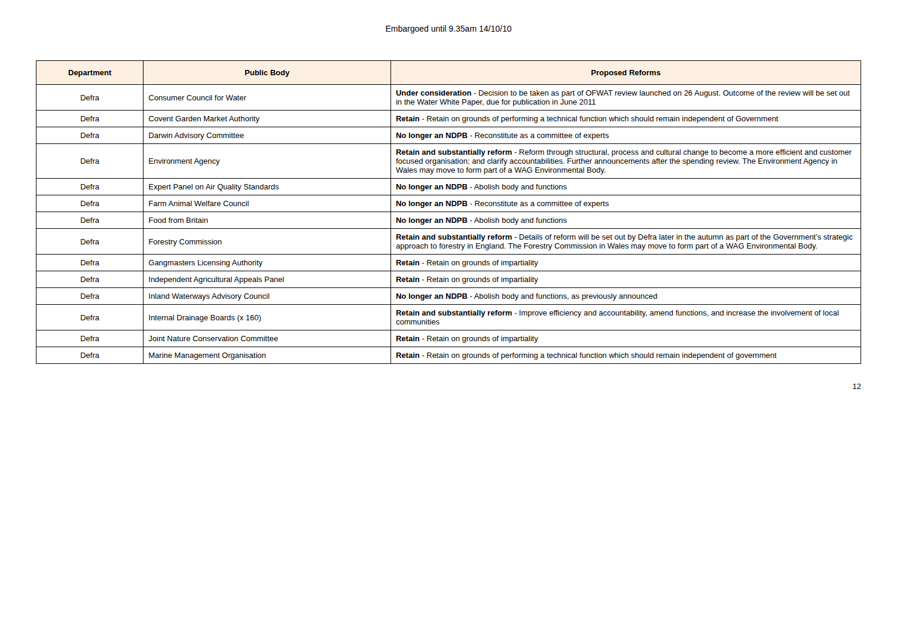Embargoed until 9.35am 14/10/10
| Department | Public Body | Proposed Reforms |
| --- | --- | --- |
| Defra | Consumer Council for Water | Under consideration - Decision to be taken as part of OFWAT review launched on 26 August. Outcome of the review will be set out in the Water White Paper, due for publication in June 2011 |
| Defra | Covent Garden Market Authority | Retain - Retain on grounds of performing a technical function which should remain independent of Government |
| Defra | Darwin Advisory Committee | No longer an NDPB - Reconstitute as a committee of experts |
| Defra | Environment Agency | Retain and substantially reform - Reform through structural, process and cultural change to become a more efficient and customer focused organisation; and clarify accountabilities. Further announcements after the spending review. The Environment Agency in Wales may move to form part of a WAG Environmental Body. |
| Defra | Expert Panel on Air Quality Standards | No longer an NDPB - Abolish body and functions |
| Defra | Farm Animal Welfare Council | No longer an NDPB - Reconstitute as a committee of experts |
| Defra | Food from Britain | No longer an NDPB - Abolish body and functions |
| Defra | Forestry Commission | Retain and substantially reform - Details of reform will be set out by Defra later in the autumn as part of the Government's strategic approach to forestry in England. The Forestry Commission in Wales may move to form part of a WAG Environmental Body. |
| Defra | Gangmasters Licensing Authority | Retain - Retain on grounds of impartiality |
| Defra | Independent Agricultural Appeals Panel | Retain - Retain on grounds of impartiality |
| Defra | Inland Waterways Advisory Council | No longer an NDPB - Abolish body and functions, as previously announced |
| Defra | Internal Drainage Boards (x 160) | Retain and substantially reform - Improve efficiency and accountability, amend functions, and increase the involvement of local communities |
| Defra | Joint Nature Conservation Committee | Retain - Retain on grounds of impartiality |
| Defra | Marine Management Organisation | Retain - Retain on grounds of performing a technical function which should remain independent of government |
12